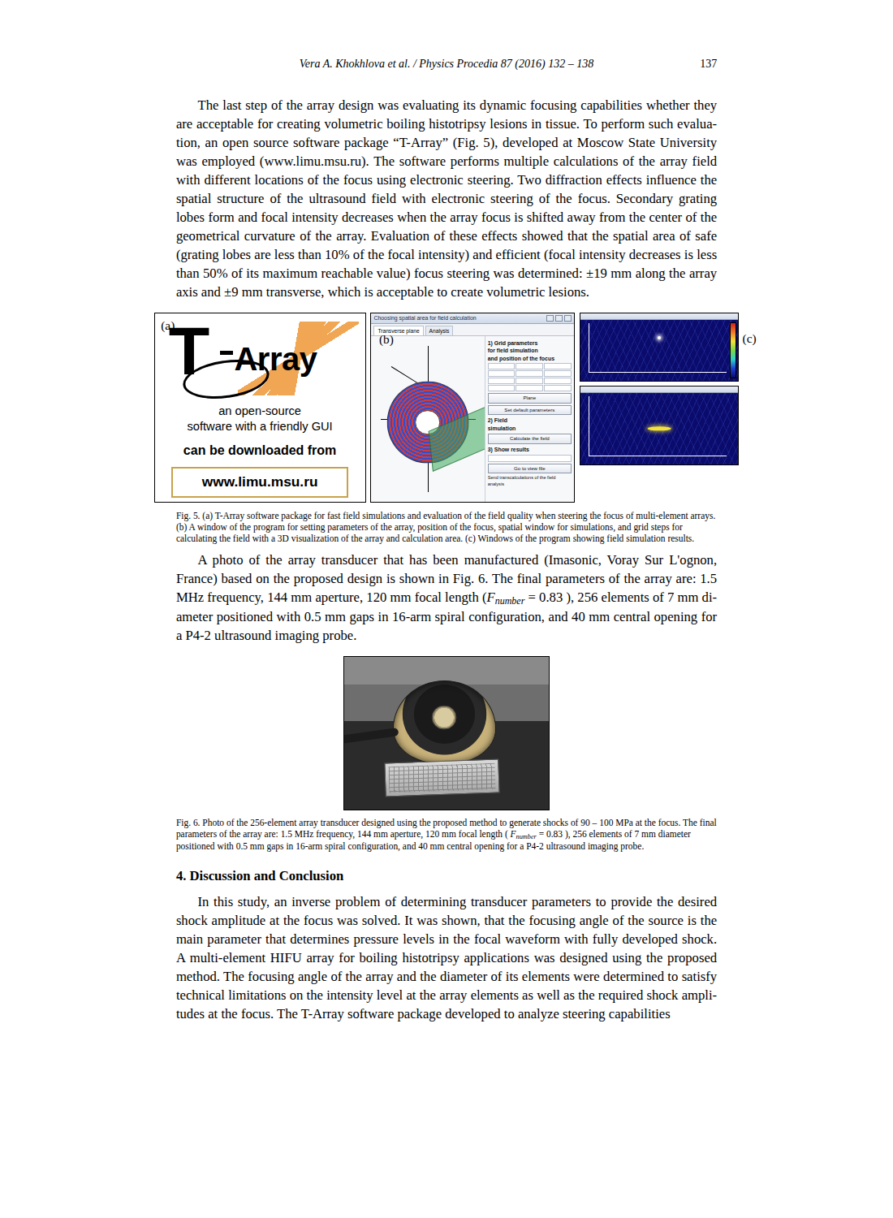Vera A. Khokhlova et al. / Physics Procedia 87 (2016) 132 – 138 137
The last step of the array design was evaluating its dynamic focusing capabilities whether they are acceptable for creating volumetric boiling histotripsy lesions in tissue. To perform such evaluation, an open source software package “T-Array” (Fig. 5), developed at Moscow State University was employed (www.limu.msu.ru). The software performs multiple calculations of the array field with different locations of the focus using electronic steering. Two diffraction effects influence the spatial structure of the ultrasound field with electronic steering of the focus. Secondary grating lobes form and focal intensity decreases when the array focus is shifted away from the center of the geometrical curvature of the array. Evaluation of these effects showed that the spatial area of safe (grating lobes are less than 10% of the focal intensity) and efficient (focal intensity decreases is less than 50% of its maximum reachable value) focus steering was determined: ±19 mm along the array axis and ±9 mm transverse, which is acceptable to create volumetric lesions.
(a)
T
Array
an open-source
software with a friendly GUI
can be downloaded from
www.limu.msu.ru
(b)
Choosing spatial area for field calculation
Transverse plane Analysis
1) Grid parameters
for field simulation
and position of the focus
Plane
Set default parameters
2) Field
simulation
Calculate the field
3) Show results
Go to view file
Send transcalculations of the field analysis
(c)
Fig. 5. (a) T-Array software package for fast field simulations and evaluation of the field quality when steering the focus of multi-element arrays. (b) A window of the program for setting parameters of the array, position of the focus, spatial window for simulations, and grid steps for calculating the field with a 3D visualization of the array and calculation area. (c) Windows of the program showing field simulation results.
A photo of the array transducer that has been manufactured (Imasonic, Voray Sur L'ognon, France) based on the proposed design is shown in Fig. 6. The final parameters of the array are: 1.5 MHz frequency, 144 mm aperture, 120 mm focal length (Fnumber = 0.83 ), 256 elements of 7 mm diameter positioned with 0.5 mm gaps in 16-arm spiral configuration, and 40 mm central opening for a P4-2 ultrasound imaging probe.
Fig. 6. Photo of the 256-element array transducer designed using the proposed method to generate shocks of 90 – 100 MPa at the focus. The final parameters of the array are: 1.5 MHz frequency, 144 mm aperture, 120 mm focal length ( Fnumber = 0.83 ), 256 elements of 7 mm diameter positioned with 0.5 mm gaps in 16-arm spiral configuration, and 40 mm central opening for a P4-2 ultrasound imaging probe.
4. Discussion and Conclusion
In this study, an inverse problem of determining transducer parameters to provide the desired shock amplitude at the focus was solved. It was shown, that the focusing angle of the source is the main parameter that determines pressure levels in the focal waveform with fully developed shock. A multi-element HIFU array for boiling histotripsy applications was designed using the proposed method. The focusing angle of the array and the diameter of its elements were determined to satisfy technical limitations on the intensity level at the array elements as well as the required shock amplitudes at the focus. The T-Array software package developed to analyze steering capabilities